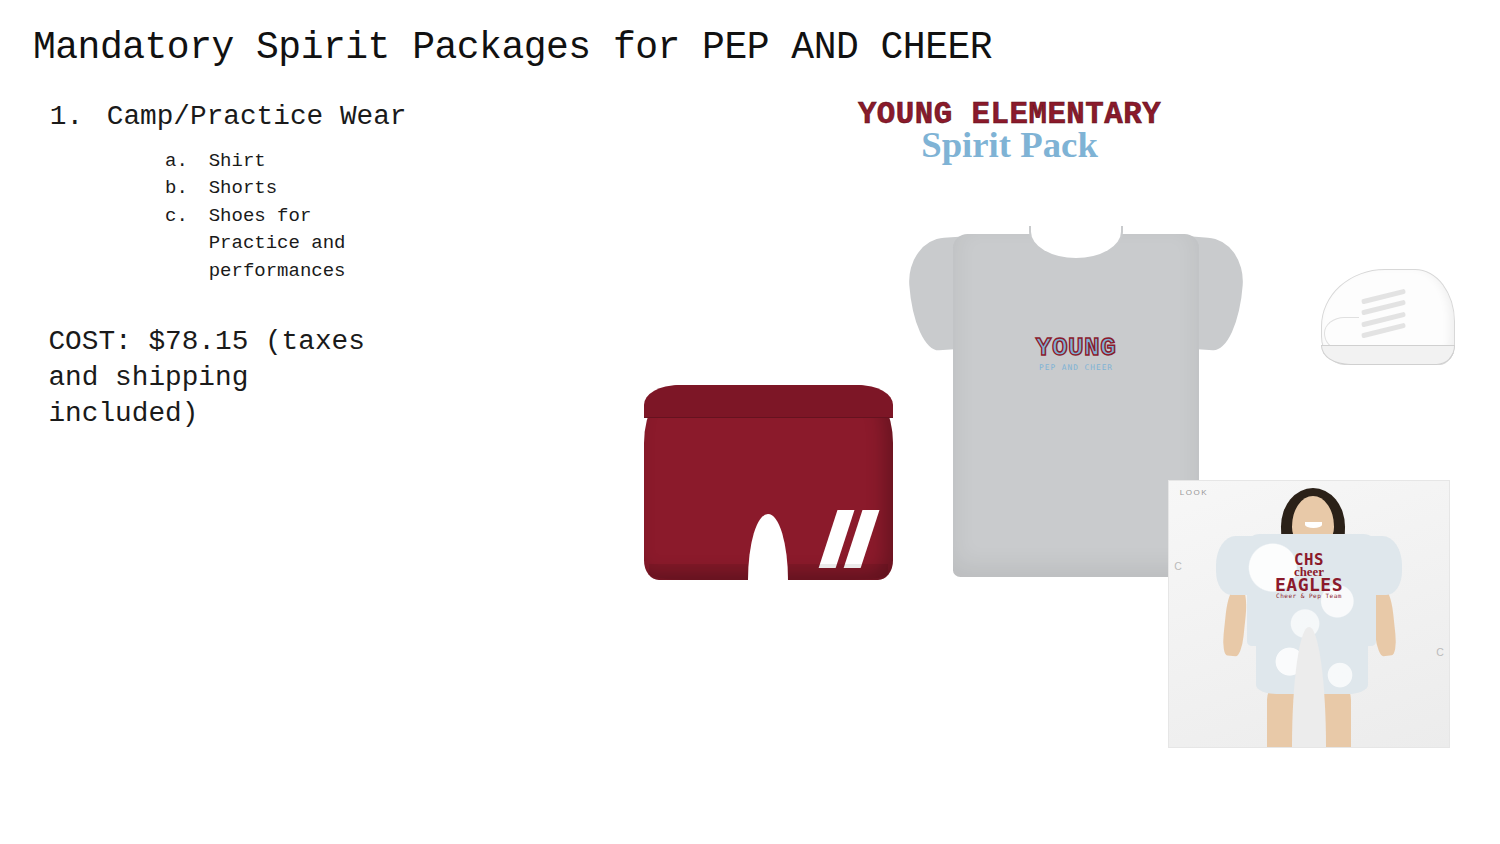Mandatory Spirit Packages for PEP AND CHEER
Camp/Practice Wear
Shirt
Shorts
Shoes for Practice and performances
COST: $78.15 (taxes and shipping included)
YOUNG ELEMENTARY
Spirit Pack
YOUNG
PEP AND CHEER
LOOK C C
CHS
cheer
EAGLES
Cheer & Pep Team